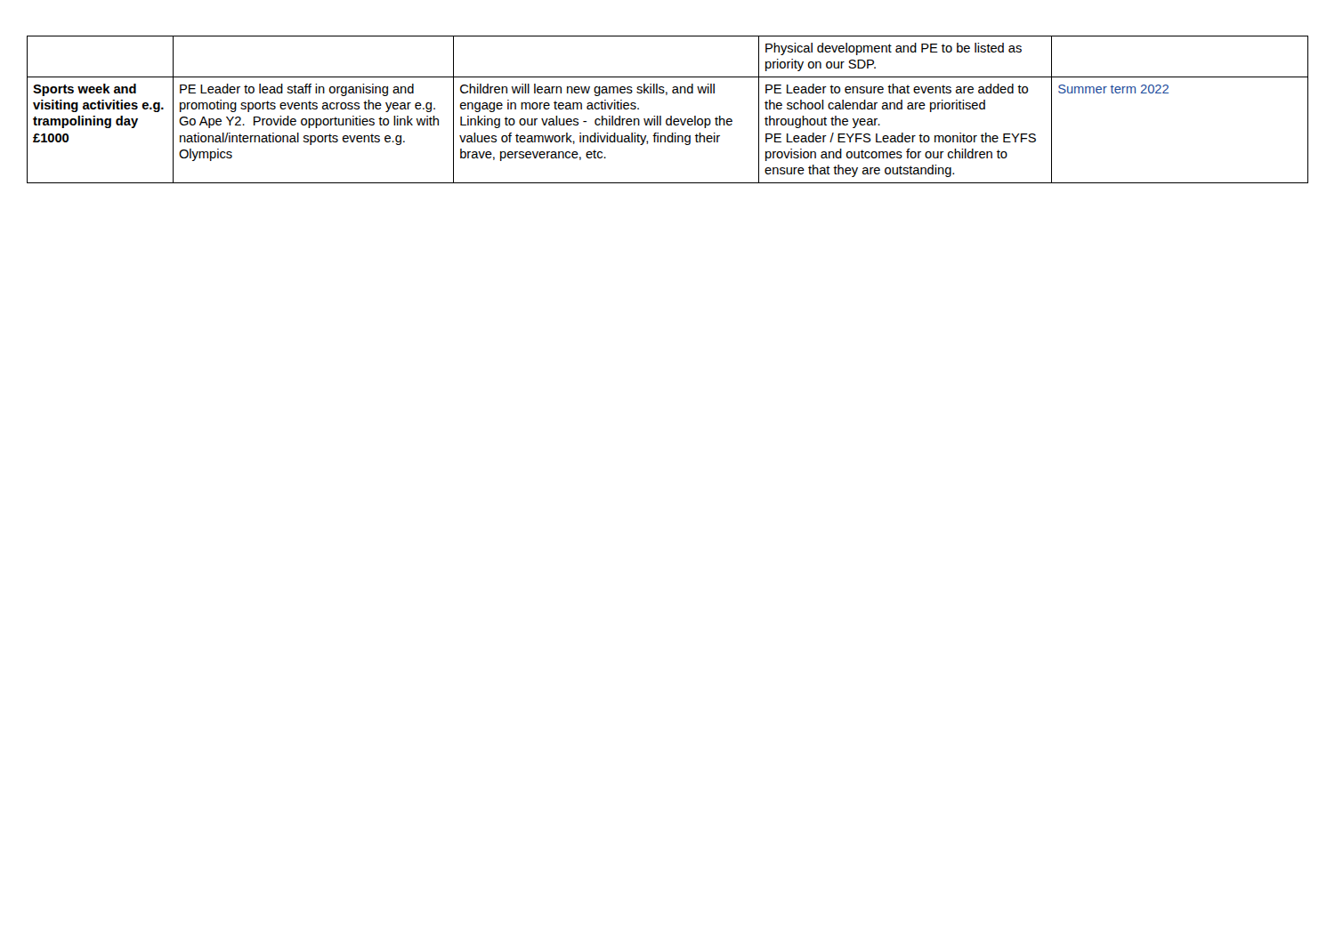| | | | Physical development and PE to be listed as priority on our SDP. | |
| Sports week and visiting activities e.g. trampolining day £1000 | PE Leader to lead staff in organising and promoting sports events across the year e.g. Go Ape Y2. Provide opportunities to link with national/international sports events e.g. Olympics | Children will learn new games skills, and will engage in more team activities. Linking to our values - children will develop the values of teamwork, individuality, finding their brave, perseverance, etc. | PE Leader to ensure that events are added to the school calendar and are prioritised throughout the year. PE Leader / EYFS Leader to monitor the EYFS provision and outcomes for our children to ensure that they are outstanding. | Summer term 2022 |